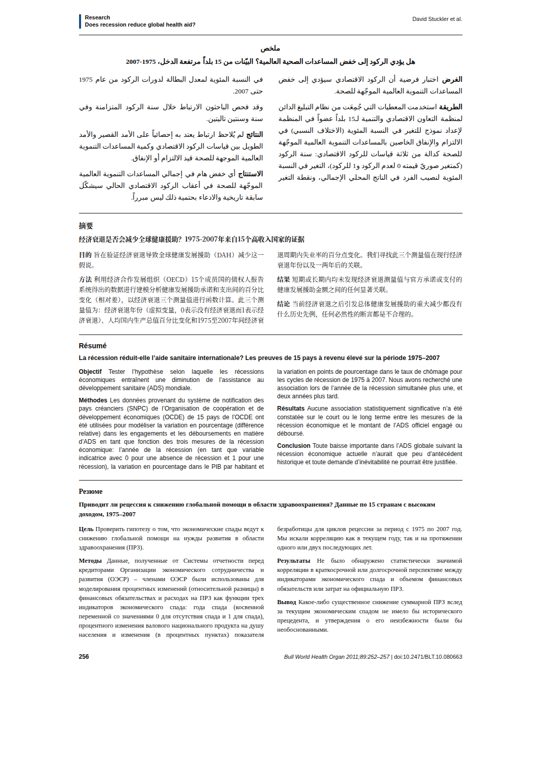Research
Does recession reduce global health aid?
David Stuckler et al.
ملخص
هل يؤدي الركود إلى خفض المساعدات الصحية العالمية؟ البيّنات من 15 بلداً مرتفعة الدخل، 1975-2007
الغرض اختبار فرضية أن الركود الاقتصادي سيؤدي إلى خفض المساعدات التنموية العالمية الموجّهة للصحة.
الطريقة استخدمت المعطيات التي جُمِعَت من نظام التبليغ الدائن لمنظمة التعاون الاقتصادي والتنمية لـ15 بلداً عضواً في المنظمة لإعداد نموذج للتغير في النسبة المئوية (الاختلاف النسبي) في الالتزام والإنفاق الخاصين بالمساعدات التنموية العالمية الموجّهة للصحة كدالة من ثلاثة قياسات للركود الاقتصادي: سنة الركود (كمتغير صوريّ قيمته 0 لعدم الركود و1 للركود)، التغير في النسبة المئوية لنصيب الفرد في الناتج المحلي الإجمالي، ونقطة التغير في النسبة المئوية لمعدل البطالة لدورات الركود من عام 1975 حتى 2007.
وقد فحص الباحثون الارتباط خلال سنة الركود المتزامنة وفي سنة وسنتين تاليتين.
النتائج لم يُلاحظ ارتباط يعتد به إحصائياً على الأمد القصير والأمد الطويل بين قياسات الركود الاقتصادي وكمية المساعدات التنموية العالمية الموجهة للصحة قيد الالتزام أو الإنفاق.
الاستنتاج أي خفض هام في إجمالي المساعدات التنموية العالمية الموجّهة للصحة في أعقاب الركود الاقتصادي الحالي سيشكّل سابقة تاريخية والادعاء بحتمية ذلك ليس مبرراً.
摘要
经济衰退是否会减少全球健康援助？1975-2007年来自15个高收入国家的证据
目的 旨在验证经济衰退导致全球健康发展援助（DAH）减少这一假说。
方法 利用经济合作发展组织（OECD）15个成员国的债权人报告系统得出的数据进行建模分析健康发展援助承诺和支出间的百分比变化（相对差），以经济衰退三个测量值进行函数计算。此三个测量值为：经济衰退年份（虚拟变量，0表示没有经济衰退而1表示经济衰退）、人均国内生产总值百分比变化和1975至2007年间经济衰退周期内失业率的百分点变化。我们寻找此三个测量值在现行经济衰退年份以及一两年后的关联。
结果 短期或长期内均未发现经济衰退测量值与官方承诺或支付的健康发展援助金额之间的任何显著关联。
结论 当前经济衰退之后引发总体健康发展援助的重大减少都没有什么历史先例，任何必然性的断言都是不合理的。
Résumé
La récession réduit-elle l’aide sanitaire internationale? Les preuves de 15 pays à revenu élevé sur la période 1975–2007
Objectif Tester l’hypothèse selon laquelle les récessions économiques entraînent une diminution de l’assistance au développement sanitaire (ADS) mondiale.
Méthodes Les données provenant du système de notification des pays créanciers (SNPC) de l’Organisation de coopération et de développement économiques (OCDE) de 15 pays de l’OCDE ont été utilisées pour modéliser la variation en pourcentage (différence relative) dans les engagements et les déboursements en matière d’ADS en tant que fonction des trois mesures de la récession économique: l’année de la récession (en tant que variable indicatrice avec 0 pour une absence de récession et 1 pour une récession), la variation en pourcentage dans le PIB par habitant et la variation en points de pourcentage dans le taux de chômage pour les cycles de récession de 1975 à 2007. Nous avons recherché une association lors de l’année de la récession simultanée plus une, et deux années plus tard.
Résultats Aucune association statistiquement significative n’a été constatée sur le court ou le long terme entre les mesures de la récession économique et le montant de l’ADS officiel engagé ou déboursé.
Conclusion Toute baisse importante dans l’ADS globale suivant la récession économique actuelle n’aurait que peu d’antécédent historique et toute demande d’inévitabilité ne pourrait être justifiée.
Резюме
Приводит ли рецессия к снижению глобальной помощи в области здравоохранения? Данные по 15 странам с высоким доходом, 1975–2007
Цель Проверить гипотезу о том, что экономические спады ведут к снижению глобальной помощи на нужды развития в области здравоохранения (ПРЗ).
Методы Данные, полученные от Системы отчетности перед кредиторами Организации экономического сотрудничества и развития (ОЭСР) – членами ОЭСР были использованы для моделирования процентных изменений (относительной разницы) в финансовых обязательствах и расходах на ПРЗ как функции трех индикаторов экономического спада: года спада (косвенной переменной со значениями 0 для отсутствия спада и 1 для спада), процентного изменения валового национального продукта на душу населения и изменения (в процентных пунктах) показателя безработицы для циклов рецессии за период с 1975 по 2007 год. Мы искали корреляцию как в текущем году, так и на протяжении одного или двух последующих лет.
Результаты Не было обнаружено статистически значимой корреляции в краткосрочной или долгосрочной перспективе между индикаторами экономического спада и объемом финансовых обязательств или затрат на официальную ПРЗ.
Вывод Какое-либо существенное снижение суммарной ПРЗ вслед за текущим экономическим спадом не имело бы исторического прецедента, и утверждения о его неизбежности были бы необоснованными.
256
Bull World Health Organ 2011;89:252–257 | doi:10.2471/BLT.10.080663